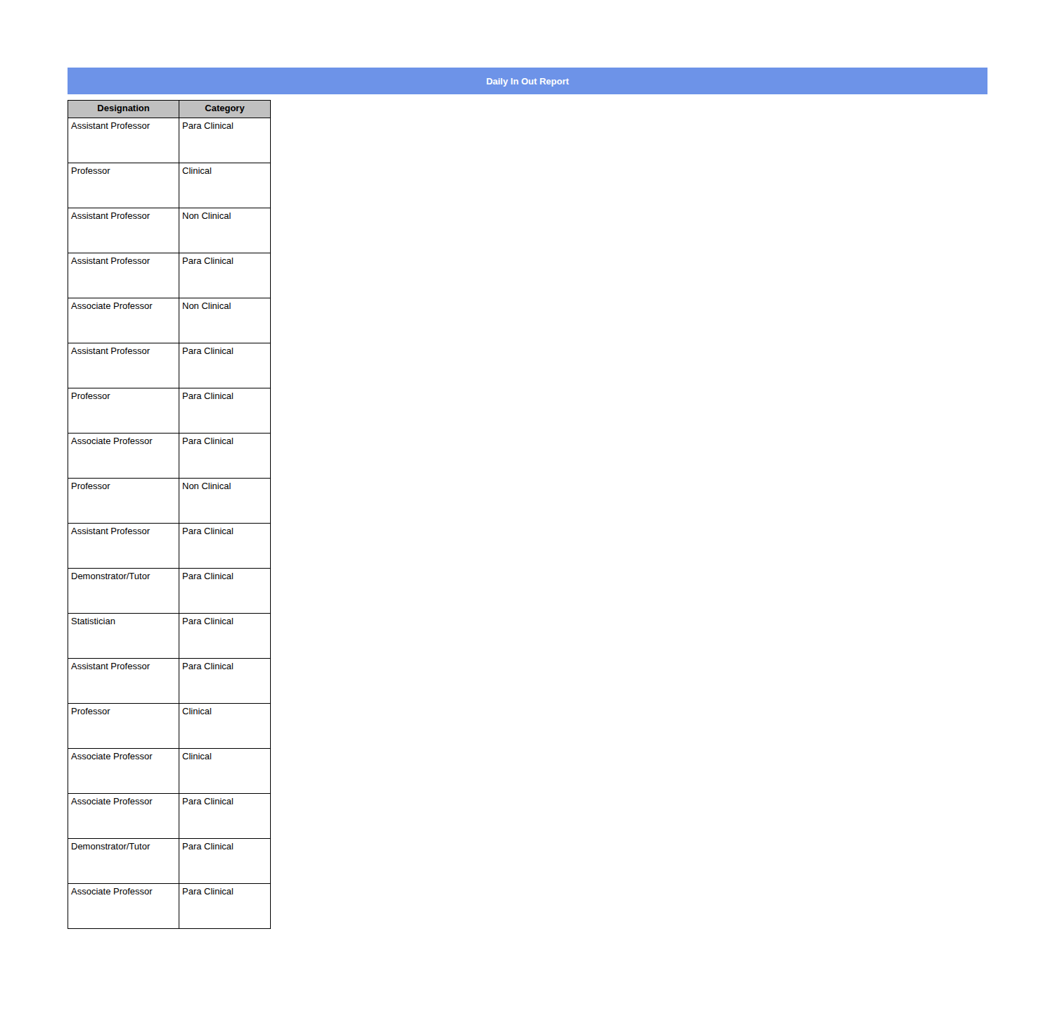Daily In Out Report
| Designation | Category |
| --- | --- |
| Assistant Professor | Para Clinical |
| Professor | Clinical |
| Assistant Professor | Non Clinical |
| Assistant Professor | Para Clinical |
| Associate Professor | Non Clinical |
| Assistant Professor | Para Clinical |
| Professor | Para Clinical |
| Associate Professor | Para Clinical |
| Professor | Non Clinical |
| Assistant Professor | Para Clinical |
| Demonstrator/Tutor | Para Clinical |
| Statistician | Para Clinical |
| Assistant Professor | Para Clinical |
| Professor | Clinical |
| Associate Professor | Clinical |
| Associate Professor | Para Clinical |
| Demonstrator/Tutor | Para Clinical |
| Associate Professor | Para Clinical |